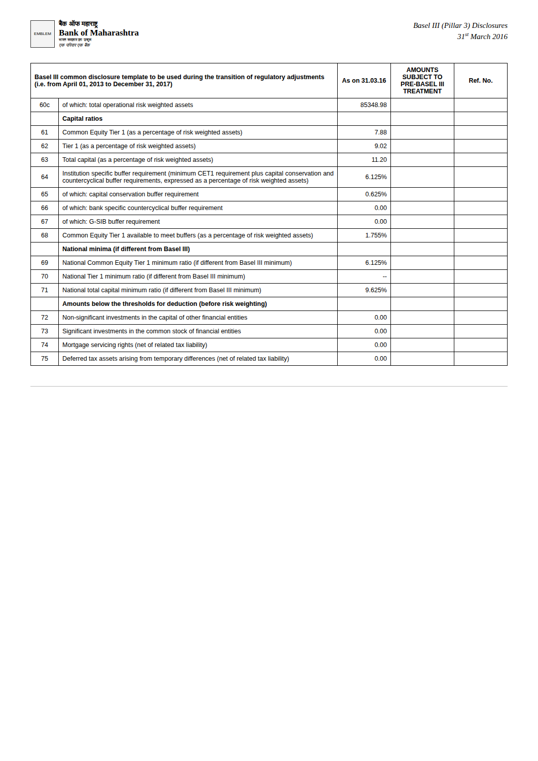EMBLEM
बैंक ऑफ महाराष्ट्र
Bank of Maharashtra
भारत सरकार का उद्यम
एक परिवार एक बैंक
Basel III (Pillar 3) Disclosures
31st March 2016
| Basel III common disclosure template to be used during the transition of regulatory adjustments (i.e. from April 01, 2013 to December 31, 2017) | As on 31.03.16 | AMOUNTS SUBJECT TO PRE-BASEL III TREATMENT | Ref. No. |
| --- | --- | --- | --- |
| 60c | of which: total operational risk weighted assets | 85348.98 | | |
| | Capital ratios | | | |
| 61 | Common Equity Tier 1 (as a percentage of risk weighted assets) | 7.88 | | |
| 62 | Tier 1 (as a percentage of risk weighted assets) | 9.02 | | |
| 63 | Total capital (as a percentage of risk weighted assets) | 11.20 | | |
| 64 | Institution specific buffer requirement (minimum CET1 requirement plus capital conservation and countercyclical buffer requirements, expressed as a percentage of risk weighted assets) | 6.125% | | |
| 65 | of which: capital conservation buffer requirement | 0.625% | | |
| 66 | of which: bank specific countercyclical buffer requirement | 0.00 | | |
| 67 | of which: G-SIB buffer requirement | 0.00 | | |
| 68 | Common Equity Tier 1 available to meet buffers (as a percentage of risk weighted assets) | 1.755% | | |
| | National minima (if different from Basel III) | | | |
| 69 | National Common Equity Tier 1 minimum ratio (if different from Basel III minimum) | 6.125% | | |
| 70 | National Tier 1 minimum ratio (if different from Basel III minimum) | -- | | |
| 71 | National total capital minimum ratio (if different from Basel III minimum) | 9.625% | | |
| | Amounts below the thresholds for deduction (before risk weighting) | | | |
| 72 | Non-significant investments in the capital of other financial entities | 0.00 | | |
| 73 | Significant investments in the common stock of financial entities | 0.00 | | |
| 74 | Mortgage servicing rights (net of related tax liability) | 0.00 | | |
| 75 | Deferred tax assets arising from temporary differences (net of related tax liability) | 0.00 | | |